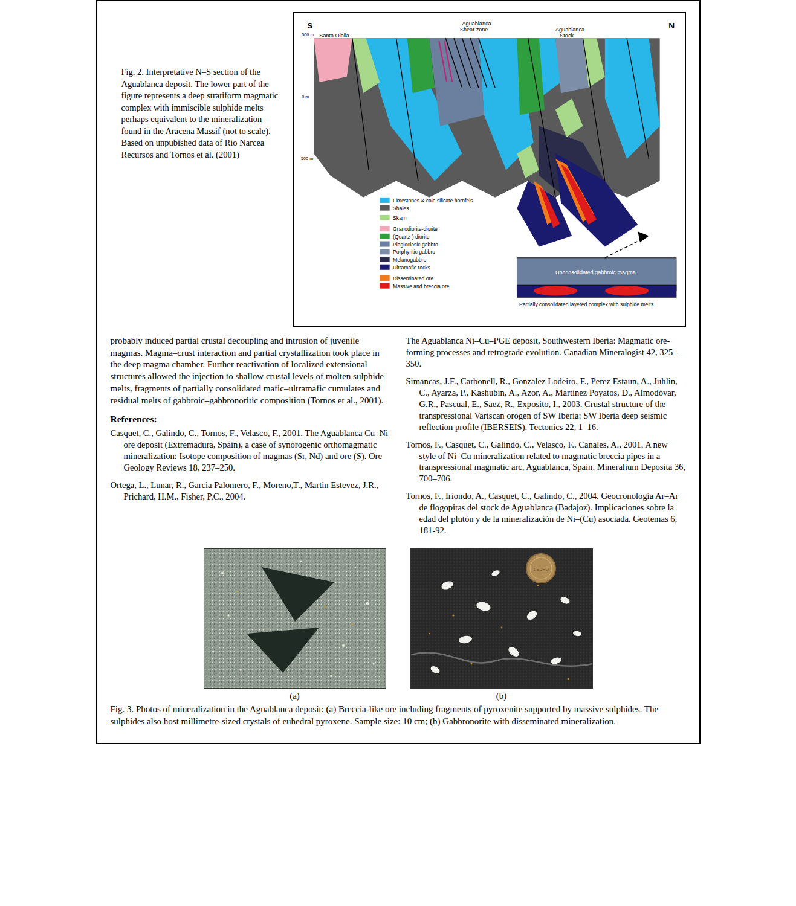Fig. 2. Interpretative N–S section of the Aguablanca deposit. The lower part of the figure represents a deep stratiform magmatic complex with immiscible sulphide melts perhaps equivalent to the mineralization found in the Aracena Massif (not to scale). Based on unpubished data of Rio Narcea Recursos and Tornos et al. (2001)
S N Aguablanca Shear zone Aguablanca Stock Santa Olalla Stock 500 m 0 m -500 m Limestones & calc-silicate hornfels Shales Skarn Granodiorite-diorite (Quartz-) diorite Plagioclasic gabbro Porphyritic gabbro Melanogabbro Ultramafic rocks Disseminated ore Massive and breccia ore Unconsolidated gabbroic magma Partially consolidated layered complex with sulphide melts
probably induced partial crustal decoupling and intrusion of juvenile magmas. Magma–crust interaction and partial crystallization took place in the deep magma chamber. Further reactivation of localized extensional structures allowed the injection to shallow crustal levels of molten sulphide melts, fragments of partially consolidated mafic–ultramafic cumulates and residual melts of gabbroic–gabbronoritic composition (Tornos et al., 2001).
References:
Casquet, C., Galindo, C., Tornos, F., Velasco, F., 2001. The Aguablanca Cu–Ni ore deposit (Extremadura, Spain), a case of synorogenic orthomagmatic mineralization: Isotope composition of magmas (Sr, Nd) and ore (S). Ore Geology Reviews 18, 237–250.
Ortega, L., Lunar, R., Garcia Palomero, F., Moreno,T., Martin Estevez, J.R., Prichard, H.M., Fisher, P.C., 2004.
The Aguablanca Ni–Cu–PGE deposit, Southwestern Iberia: Magmatic ore-forming processes and retrograde evolution. Canadian Mineralogist 42, 325–350.
Simancas, J.F., Carbonell, R., Gonzalez Lodeiro, F., Perez Estaun, A., Juhlin, C., Ayarza, P., Kashubin, A., Azor, A., Martinez Poyatos, D., Almodóvar, G.R., Pascual, E., Saez, R., Exposito, I., 2003. Crustal structure of the transpressional Variscan orogen of SW Iberia: SW Iberia deep seismic reflection profile (IBERSEIS). Tectonics 22, 1–16.
Tornos, F., Casquet, C., Galindo, C., Velasco, F., Canales, A., 2001. A new style of Ni–Cu mineralization related to magmatic breccia pipes in a transpressional magmatic arc, Aguablanca, Spain. Mineralium Deposita 36, 700–706.
Tornos, F., Iriondo, A., Casquet, C., Galindo, C., 2004. Geocronología Ar–Ar de flogopitas del stock de Aguablanca (Badajoz). Implicaciones sobre la edad del plutón y de la mineralización de Ni–(Cu) asociada. Geotemas 6, 181-92.
(a)
1 EURO
(b)
Fig. 3. Photos of mineralization in the Aguablanca deposit: (a) Breccia-like ore including fragments of pyroxenite supported by massive sulphides. The sulphides also host millimetre-sized crystals of euhedral pyroxene. Sample size: 10 cm; (b) Gabbronorite with disseminated mineralization.